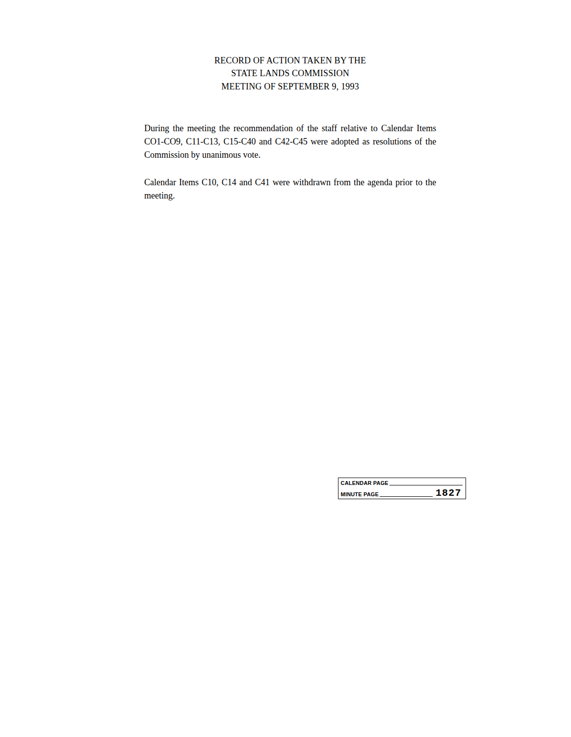RECORD OF ACTION TAKEN BY THE STATE LANDS COMMISSION MEETING OF SEPTEMBER 9, 1993
During the meeting the recommendation of the staff relative to Calendar Items CO1-CO9, C11-C13, C15-C40 and C42-C45 were adopted as resolutions of the Commission by unanimous vote.
Calendar Items C10, C14 and C41 were withdrawn from the agenda prior to the meeting.
CALENDAR PAGE
MINUTE PAGE 1827